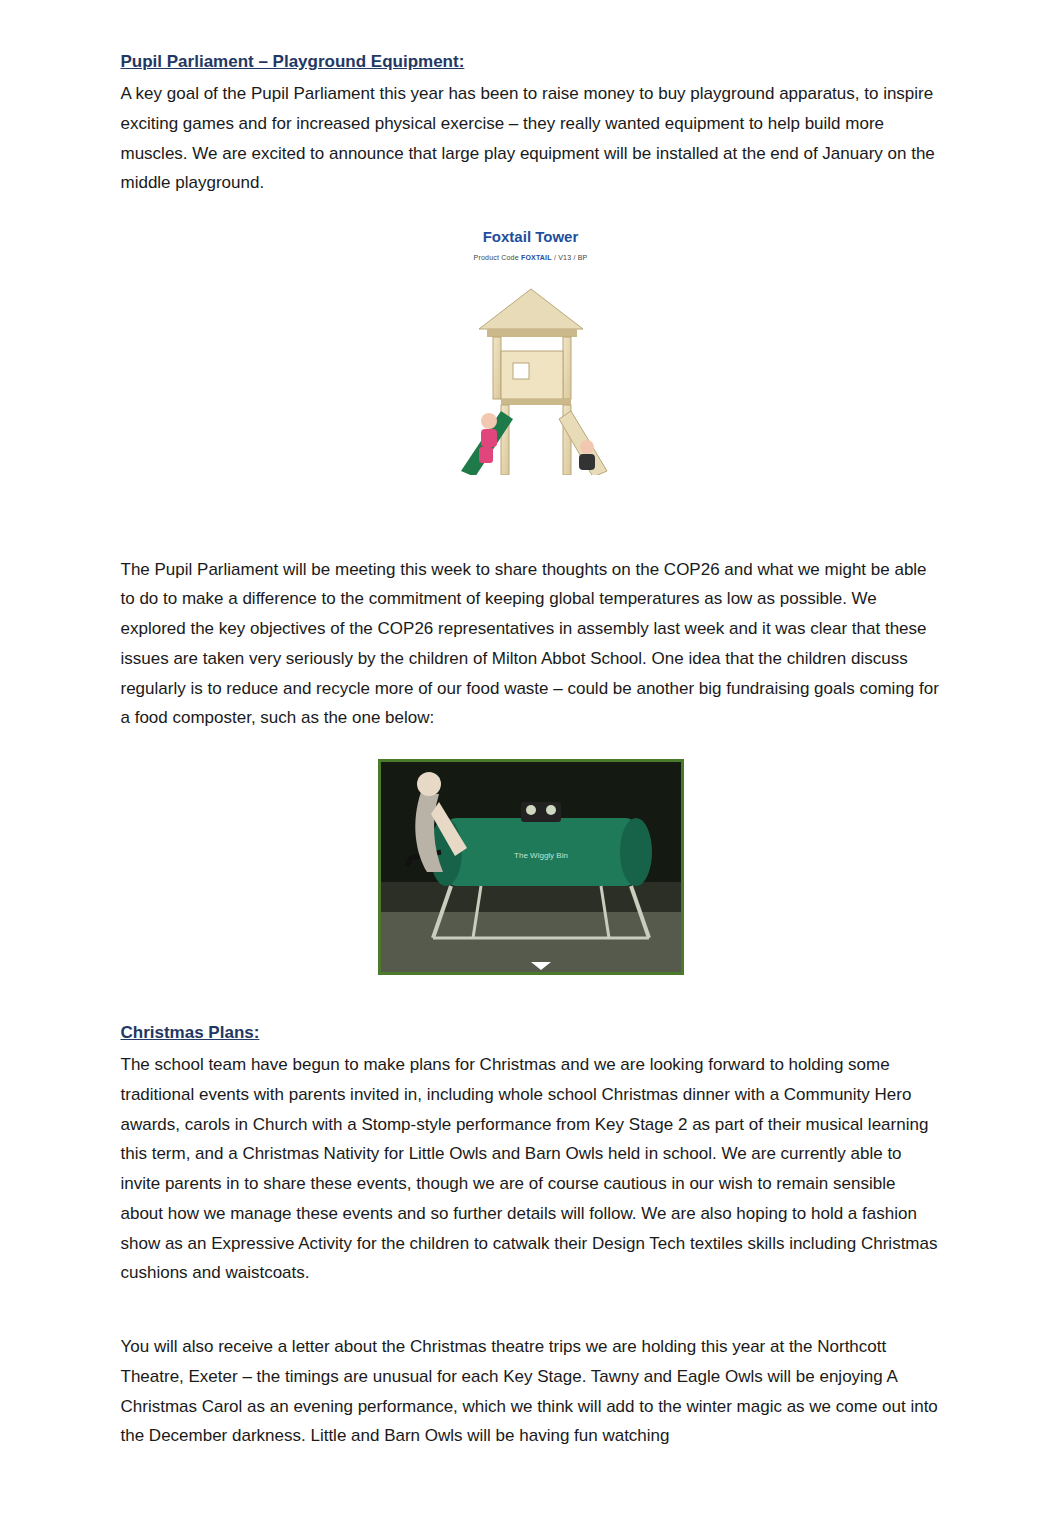Pupil Parliament – Playground Equipment:
A key goal of the Pupil Parliament this year has been to raise money to buy playground apparatus, to inspire exciting games and for increased physical exercise – they really wanted equipment to help build more muscles. We are excited to announce that large play equipment will be installed at the end of January on the middle playground.
Foxtail Tower
Product Code FOXTAIL / V13 / BP
The Pupil Parliament will be meeting this week to share thoughts on the COP26 and what we might be able to do to make a difference to the commitment of keeping global temperatures as low as possible. We explored the key objectives of the COP26 representatives in assembly last week and it was clear that these issues are taken very seriously by the children of Milton Abbot School. One idea that the children discuss regularly is to reduce and recycle more of our food waste – could be another big fundraising goals coming for a food composter, such as the one below:
Christmas Plans:
The school team have begun to make plans for Christmas and we are looking forward to holding some traditional events with parents invited in, including whole school Christmas dinner with a Community Hero awards, carols in Church with a Stomp-style performance from Key Stage 2 as part of their musical learning this term, and a Christmas Nativity for Little Owls and Barn Owls held in school. We are currently able to invite parents in to share these events, though we are of course cautious in our wish to remain sensible about how we manage these events and so further details will follow. We are also hoping to hold a fashion show as an Expressive Activity for the children to catwalk their Design Tech textiles skills including Christmas cushions and waistcoats.
You will also receive a letter about the Christmas theatre trips we are holding this year at the Northcott Theatre, Exeter – the timings are unusual for each Key Stage. Tawny and Eagle Owls will be enjoying A Christmas Carol as an evening performance, which we think will add to the winter magic as we come out into the December darkness. Little and Barn Owls will be having fun watching